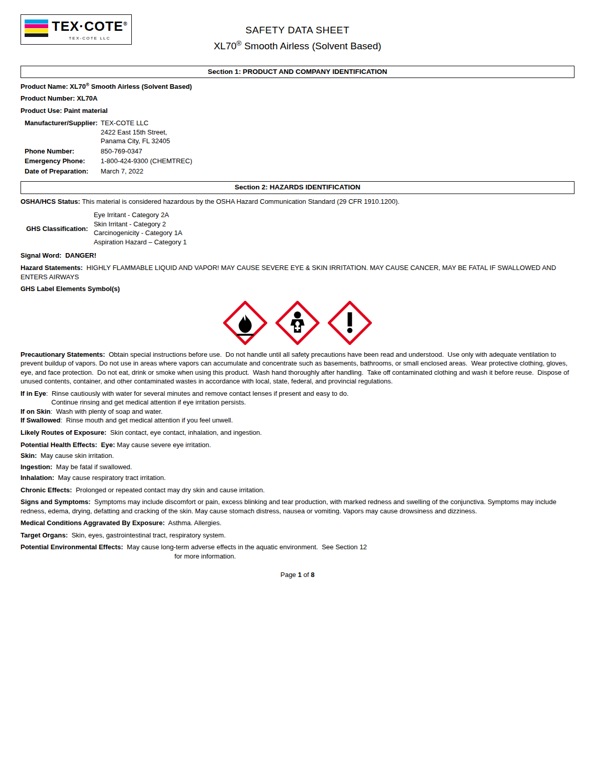| | TEX·COTE ® TEX-COTE LLC |
SAFETY DATA SHEET
XL70® Smooth Airless (Solvent Based)
Section 1: PRODUCT AND COMPANY IDENTIFICATION
Product Name: XL70® Smooth Airless (Solvent Based)
Product Number: XL70A
Product Use: Paint material
| Manufacturer/Supplier: | TEX-COTE LLC 2422 East 15th Street, Panama City, FL 32405 |
| Phone Number: | 850-769-0347 |
| Emergency Phone: | 1-800-424-9300 (CHEMTREC) |
| Date of Preparation: | March 7, 2022 |
Section 2: HAZARDS IDENTIFICATION
OSHA/HCS Status: This material is considered hazardous by the OSHA Hazard Communication Standard (29 CFR 1910.1200).
| GHS Classification: | Eye Irritant - Category 2A Skin Irritant - Category 2 Carcinogenicity - Category 1A Aspiration Hazard – Category 1 |
Signal Word: DANGER!
Hazard Statements: HIGHLY FLAMMABLE LIQUID AND VAPOR! MAY CAUSE SEVERE EYE & SKIN IRRITATION. MAY CAUSE CANCER, MAY BE FATAL IF SWALLOWED AND ENTERS AIRWAYS
GHS Label Elements Symbol(s)
Precautionary Statements: Obtain special instructions before use. Do not handle until all safety precautions have been read and understood. Use only with adequate ventilation to prevent buildup of vapors. Do not use in areas where vapors can accumulate and concentrate such as basements, bathrooms, or small enclosed areas. Wear protective clothing, gloves, eye, and face protection. Do not eat, drink or smoke when using this product. Wash hand thoroughly after handling. Take off contaminated clothing and wash it before reuse. Dispose of unused contents, container, and other contaminated wastes in accordance with local, state, federal, and provincial regulations.
If in Eye: Rinse cautiously with water for several minutes and remove contact lenses if present and easy to do.
Continue rinsing and get medical attention if eye irritation persists.
If on Skin: Wash with plenty of soap and water.
If Swallowed: Rinse mouth and get medical attention if you feel unwell.
Likely Routes of Exposure: Skin contact, eye contact, inhalation, and ingestion.
Potential Health Effects: Eye: May cause severe eye irritation.
Skin: May cause skin irritation.
Ingestion: May be fatal if swallowed.
Inhalation: May cause respiratory tract irritation.
Chronic Effects: Prolonged or repeated contact may dry skin and cause irritation.
Signs and Symptoms: Symptoms may include discomfort or pain, excess blinking and tear production, with marked redness and swelling of the conjunctiva. Symptoms may include redness, edema, drying, defatting and cracking of the skin. May cause stomach distress, nausea or vomiting. Vapors may cause drowsiness and dizziness.
Medical Conditions Aggravated By Exposure: Asthma. Allergies.
Target Organs: Skin, eyes, gastrointestinal tract, respiratory system.
Potential Environmental Effects: May cause long-term adverse effects in the aquatic environment. See Section 12
for more information.
Page 1 of 8